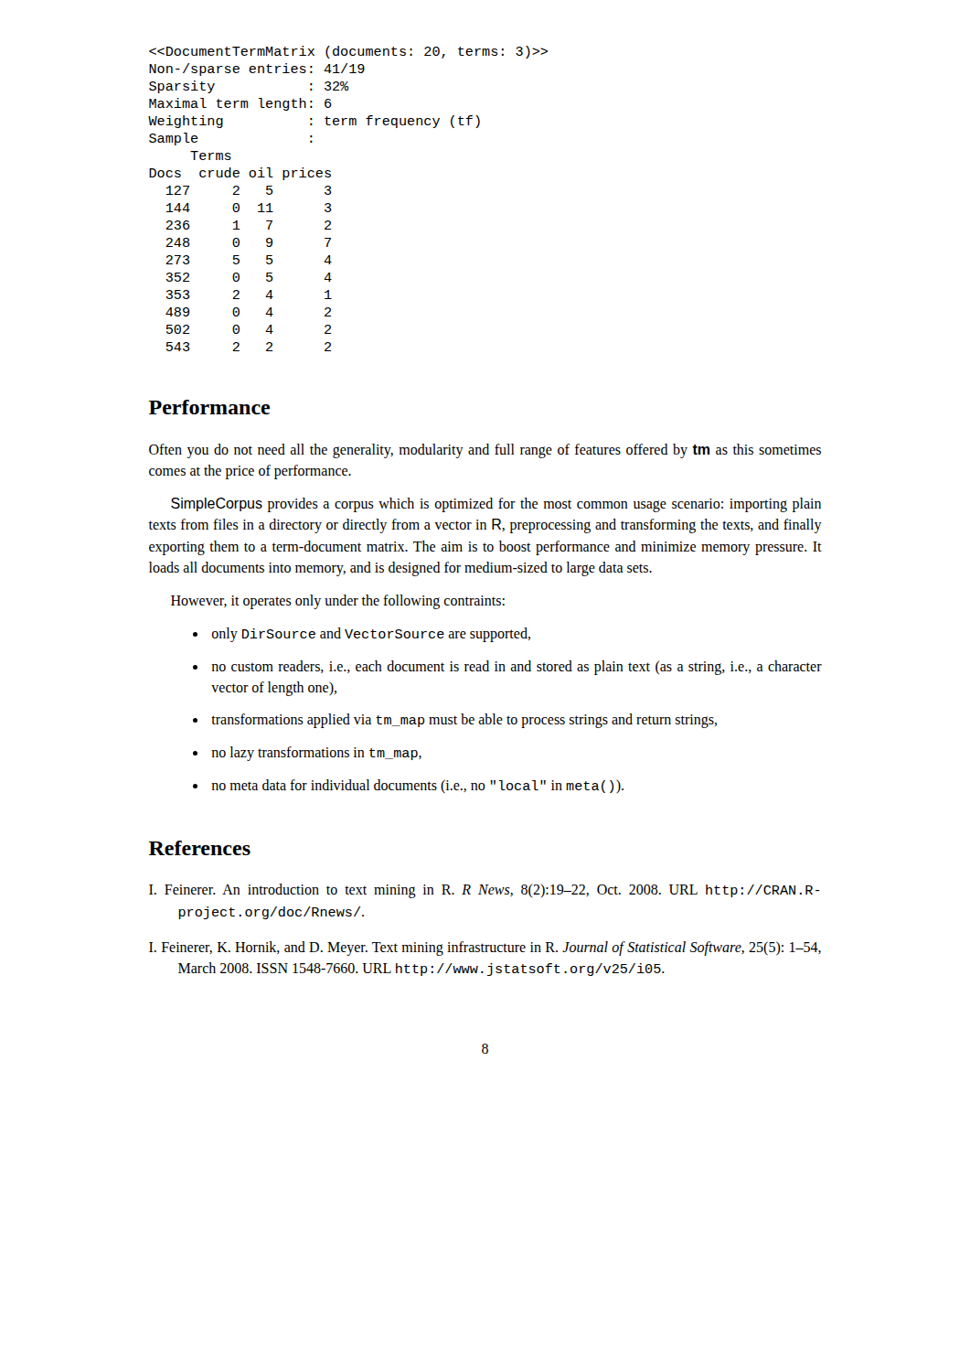<<DocumentTermMatrix (documents: 20, terms: 3)>>
Non-/sparse entries: 41/19
Sparsity           : 32%
Maximal term length: 6
Weighting          : term frequency (tf)
Sample             :
     Terms
Docs  crude oil prices
  127     2   5      3
  144     0  11      3
  236     1   7      2
  248     0   9      7
  273     5   5      4
  352     0   5      4
  353     2   4      1
  489     0   4      2
  502     0   4      2
  543     2   2      2
Performance
Often you do not need all the generality, modularity and full range of features offered by tm as this sometimes comes at the price of performance.
SimpleCorpus provides a corpus which is optimized for the most common usage scenario: importing plain texts from files in a directory or directly from a vector in R, preprocessing and transforming the texts, and finally exporting them to a term-document matrix. The aim is to boost performance and minimize memory pressure. It loads all documents into memory, and is designed for medium-sized to large data sets.
However, it operates only under the following contraints:
only DirSource and VectorSource are supported,
no custom readers, i.e., each document is read in and stored as plain text (as a string, i.e., a character vector of length one),
transformations applied via tm_map must be able to process strings and return strings,
no lazy transformations in tm_map,
no meta data for individual documents (i.e., no "local" in meta()).
References
I. Feinerer. An introduction to text mining in R. R News, 8(2):19–22, Oct. 2008. URL http://CRAN.R-project.org/doc/Rnews/.
I. Feinerer, K. Hornik, and D. Meyer. Text mining infrastructure in R. Journal of Statistical Software, 25(5): 1–54, March 2008. ISSN 1548-7660. URL http://www.jstatsoft.org/v25/i05.
8